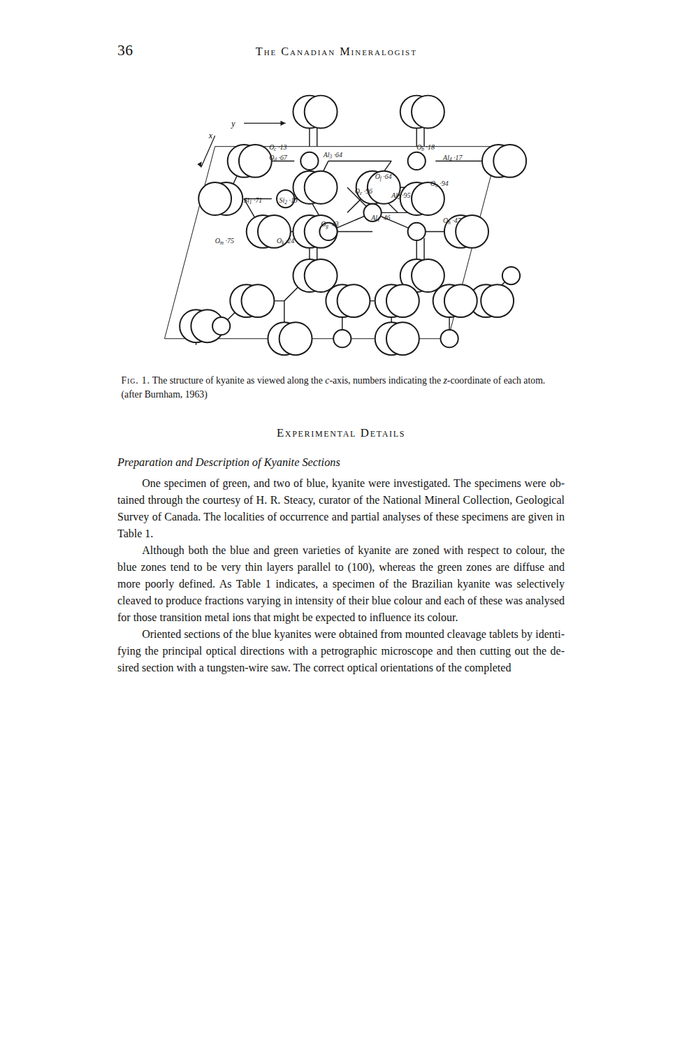36
The Canadian Mineralogist
y x Oc ·13 Od ·67 Al3 ·64 Ob ·18 Al4 ·17 Of ·64 Oe ·96 Oa ·94 Al2 ·95 Si1 ·71 Si2 ·19 Al1 ·46 Og ·43 Oh ·47 Om ·75 Ok ·24
Fig. 1. The structure of kyanite as viewed along the c-axis, numbers indicating the z-coordinate of each atom. (after Burnham, 1963)
Experimental Details
Preparation and Description of Kyanite Sections
One specimen of green, and two of blue, kyanite were investigated. The specimens were obtained through the courtesy of H. R. Steacy, curator of the National Mineral Collection, Geological Survey of Canada. The localities of occurrence and partial analyses of these specimens are given in Table 1.
Although both the blue and green varieties of kyanite are zoned with respect to colour, the blue zones tend to be very thin layers parallel to (100), whereas the green zones are diffuse and more poorly defined. As Table 1 indicates, a specimen of the Brazilian kyanite was selectively cleaved to produce fractions varying in intensity of their blue colour and each of these was analysed for those transition metal ions that might be expected to influence its colour.
Oriented sections of the blue kyanites were obtained from mounted cleavage tablets by identifying the principal optical directions with a petrographic microscope and then cutting out the desired section with a tungsten-wire saw. The correct optical orientations of the completed